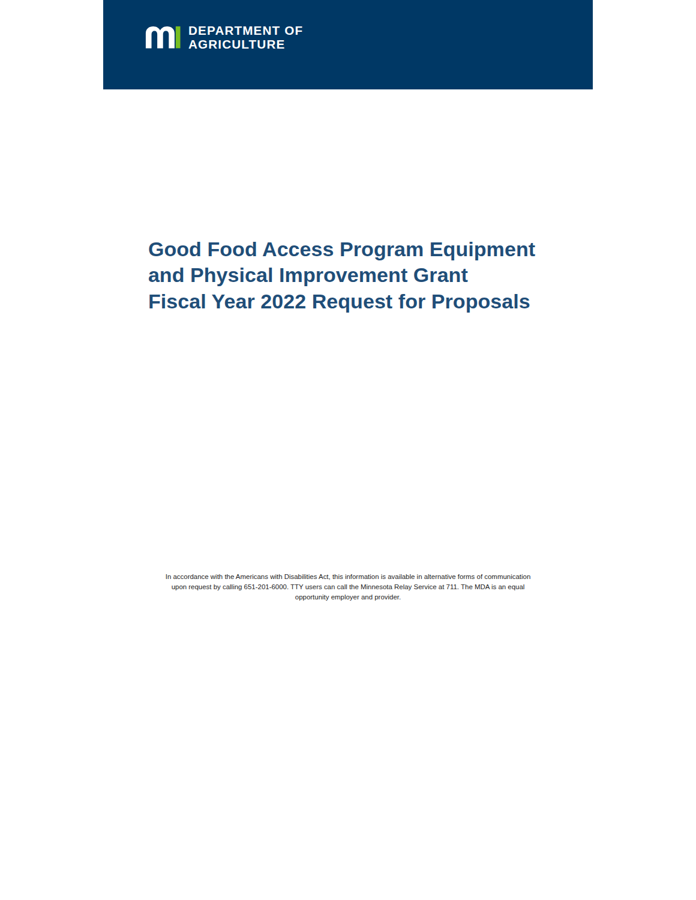Department of Agriculture
Good Food Access Program Equipment and Physical Improvement Grant
Fiscal Year 2022 Request for Proposals
In accordance with the Americans with Disabilities Act, this information is available in alternative forms of communication upon request by calling 651-201-6000. TTY users can call the Minnesota Relay Service at 711. The MDA is an equal opportunity employer and provider.